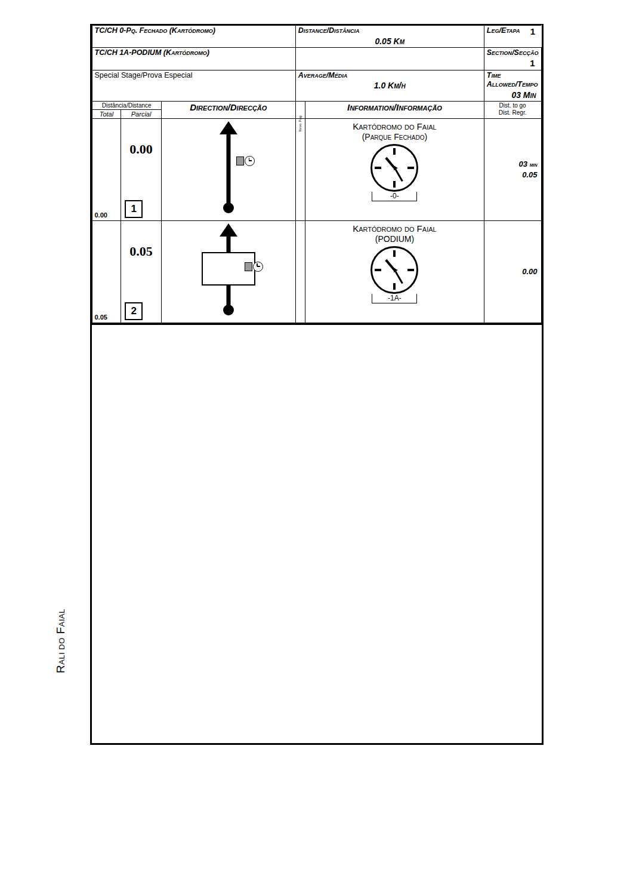RALI DO FAIAL
| TC/CH 0-P q. Fechado (K artódromo ) | D istance /D istância 0.05 K m | L eg /E tapa 1 |
| TC/CH 1A-PODIUM (K artódromo ) | | S ection /S ecção 1 |
| Special Stage/Prova Especial | A verage /M édia 1.0 K m/h | T ime A llowed /T empo 03 M in |
| Distância/Distance | D irection /D irecção | | I nformation /I nformação | Dist. to go Dist. Regr. |
| Total | Parcial |
| 0.00 | 0.00 1 | | Novo Pág. | K artódromo do F aial (P arque F echado ) -0- | 03 min 0.05 |
| 0.05 | 0.05 2 | | | K artódromo do F aial (PODIUM) -1A- | 0.00 |